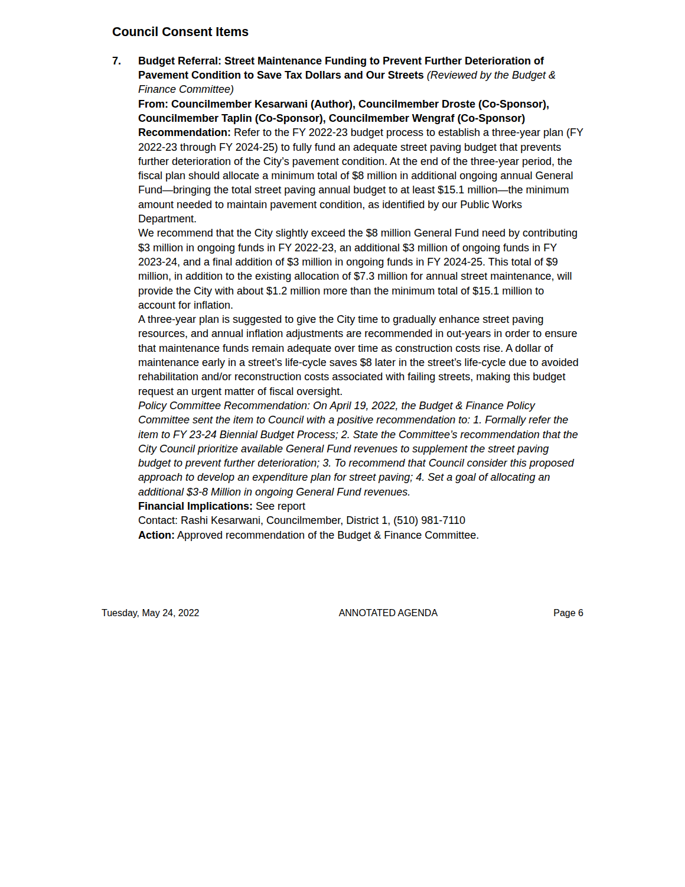Council Consent Items
7.
Budget Referral: Street Maintenance Funding to Prevent Further Deterioration of Pavement Condition to Save Tax Dollars and Our Streets (Reviewed by the Budget & Finance Committee)
From: Councilmember Kesarwani (Author), Councilmember Droste (Co-Sponsor), Councilmember Taplin (Co-Sponsor), Councilmember Wengraf (Co-Sponsor)
Recommendation: Refer to the FY 2022-23 budget process to establish a three-year plan (FY 2022-23 through FY 2024-25) to fully fund an adequate street paving budget that prevents further deterioration of the City’s pavement condition. At the end of the three-year period, the fiscal plan should allocate a minimum total of $8 million in additional ongoing annual General Fund—bringing the total street paving annual budget to at least $15.1 million—the minimum amount needed to maintain pavement condition, as identified by our Public Works Department.
We recommend that the City slightly exceed the $8 million General Fund need by contributing $3 million in ongoing funds in FY 2022-23, an additional $3 million of ongoing funds in FY 2023-24, and a final addition of $3 million in ongoing funds in FY 2024-25. This total of $9 million, in addition to the existing allocation of $7.3 million for annual street maintenance, will provide the City with about $1.2 million more than the minimum total of $15.1 million to account for inflation.
A three-year plan is suggested to give the City time to gradually enhance street paving resources, and annual inflation adjustments are recommended in out-years in order to ensure that maintenance funds remain adequate over time as construction costs rise. A dollar of maintenance early in a street’s life-cycle saves $8 later in the street’s life-cycle due to avoided rehabilitation and/or reconstruction costs associated with failing streets, making this budget request an urgent matter of fiscal oversight.
Policy Committee Recommendation: On April 19, 2022, the Budget & Finance Policy Committee sent the item to Council with a positive recommendation to: 1. Formally refer the item to FY 23-24 Biennial Budget Process; 2. State the Committee’s recommendation that the City Council prioritize available General Fund revenues to supplement the street paving budget to prevent further deterioration; 3. To recommend that Council consider this proposed approach to develop an expenditure plan for street paving; 4. Set a goal of allocating an additional $3-8 Million in ongoing General Fund revenues.
Financial Implications: See report
Contact: Rashi Kesarwani, Councilmember, District 1, (510) 981-7110
Action: Approved recommendation of the Budget & Finance Committee.
Tuesday, May 24, 2022
ANNOTATED AGENDA
Page 6